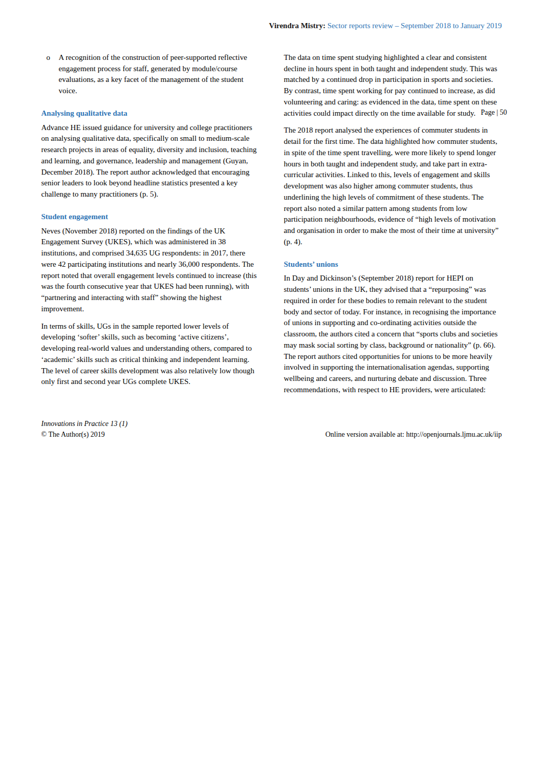Virendra Mistry: Sector reports review – September 2018 to January 2019
Page | 50
A recognition of the construction of peer-supported reflective engagement process for staff, generated by module/course evaluations, as a key facet of the management of the student voice.
Analysing qualitative data
Advance HE issued guidance for university and college practitioners on analysing qualitative data, specifically on small to medium-scale research projects in areas of equality, diversity and inclusion, teaching and learning, and governance, leadership and management (Guyan, December 2018). The report author acknowledged that encouraging senior leaders to look beyond headline statistics presented a key challenge to many practitioners (p. 5).
Student engagement
Neves (November 2018) reported on the findings of the UK Engagement Survey (UKES), which was administered in 38 institutions, and comprised 34,635 UG respondents: in 2017, there were 42 participating institutions and nearly 36,000 respondents. The report noted that overall engagement levels continued to increase (this was the fourth consecutive year that UKES had been running), with “partnering and interacting with staff” showing the highest improvement.
In terms of skills, UGs in the sample reported lower levels of developing ‘softer’ skills, such as becoming ‘active citizens’, developing real-world values and understanding others, compared to ‘academic’ skills such as critical thinking and independent learning. The level of career skills development was also relatively low though only first and second year UGs complete UKES.
The data on time spent studying highlighted a clear and consistent decline in hours spent in both taught and independent study. This was matched by a continued drop in participation in sports and societies. By contrast, time spent working for pay continued to increase, as did volunteering and caring: as evidenced in the data, time spent on these activities could impact directly on the time available for study.
The 2018 report analysed the experiences of commuter students in detail for the first time. The data highlighted how commuter students, in spite of the time spent travelling, were more likely to spend longer hours in both taught and independent study, and take part in extra-curricular activities. Linked to this, levels of engagement and skills development was also higher among commuter students, thus underlining the high levels of commitment of these students. The report also noted a similar pattern among students from low participation neighbourhoods, evidence of “high levels of motivation and organisation in order to make the most of their time at university” (p. 4).
Students’ unions
In Day and Dickinson’s (September 2018) report for HEPI on students’ unions in the UK, they advised that a “repurposing” was required in order for these bodies to remain relevant to the student body and sector of today. For instance, in recognising the importance of unions in supporting and co-ordinating activities outside the classroom, the authors cited a concern that “sports clubs and societies may mask social sorting by class, background or nationality” (p. 66). The report authors cited opportunities for unions to be more heavily involved in supporting the internationalisation agendas, supporting wellbeing and careers, and nurturing debate and discussion. Three recommendations, with respect to HE providers, were articulated:
Innovations in Practice 13 (1)
© The Author(s) 2019 Online version available at: http://openjournals.ljmu.ac.uk/iip